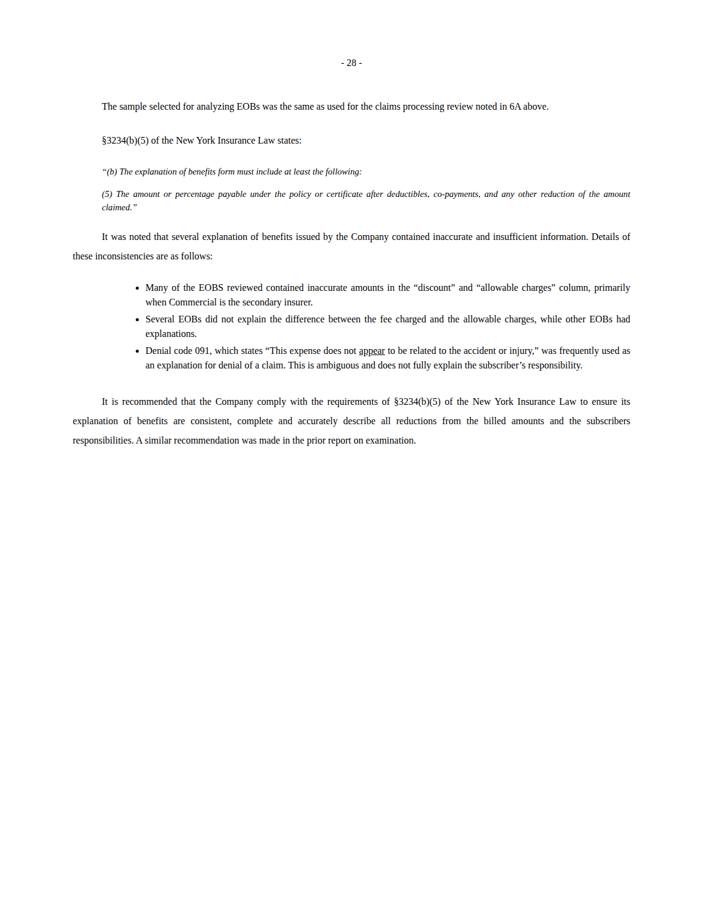- 28 -
The sample selected for analyzing EOBs was the same as used for the claims processing review noted in 6A above.
§3234(b)(5) of the New York Insurance Law states:
“(b) The explanation of benefits form must include at least the following:
(5) The amount or percentage payable under the policy or certificate after deductibles, co-payments, and any other reduction of the amount claimed.”
It was noted that several explanation of benefits issued by the Company contained inaccurate and insufficient information. Details of these inconsistencies are as follows:
Many of the EOBS reviewed contained inaccurate amounts in the “discount” and “allowable charges” column, primarily when Commercial is the secondary insurer.
Several EOBs did not explain the difference between the fee charged and the allowable charges, while other EOBs had explanations.
Denial code 091, which states “This expense does not appear to be related to the accident or injury,” was frequently used as an explanation for denial of a claim. This is ambiguous and does not fully explain the subscriber’s responsibility.
It is recommended that the Company comply with the requirements of §3234(b)(5) of the New York Insurance Law to ensure its explanation of benefits are consistent, complete and accurately describe all reductions from the billed amounts and the subscribers responsibilities. A similar recommendation was made in the prior report on examination.